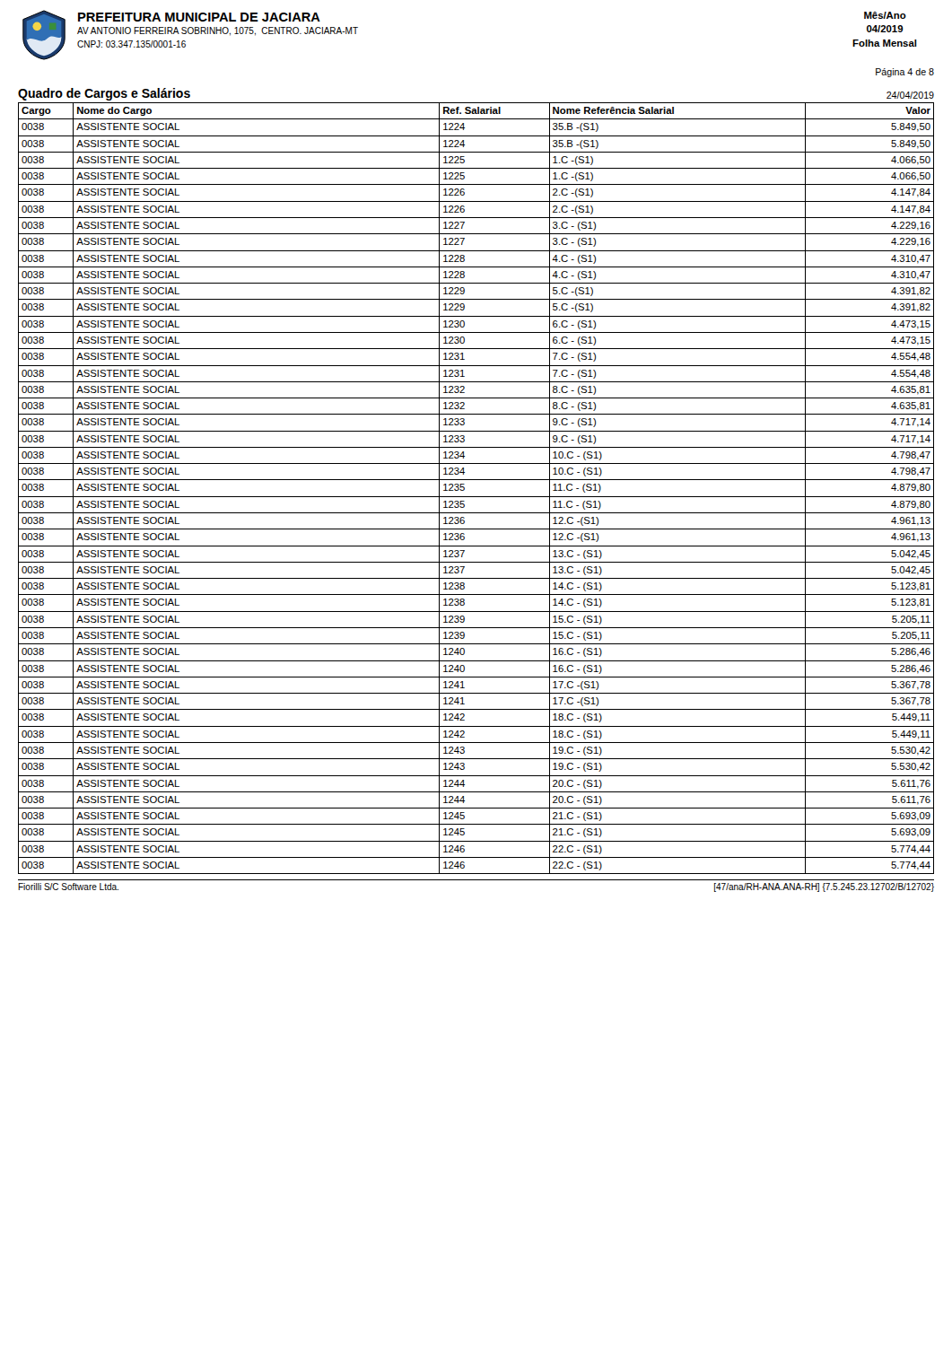PREFEITURA MUNICIPAL DE JACIARA
AV ANTONIO FERREIRA SOBRINHO, 1075, CENTRO. JACIARA-MT
CNPJ: 03.347.135/0001-16
Mês/Ano
04/2019
Folha Mensal
Página 4 de 8
Quadro de Cargos e Salários
24/04/2019
| Cargo | Nome do Cargo | Ref. Salarial | Nome Referência Salarial | Valor |
| --- | --- | --- | --- | --- |
| 0038 | ASSISTENTE SOCIAL | 1224 | 35.B -(S1) | 5.849,50 |
| 0038 | ASSISTENTE SOCIAL | 1224 | 35.B -(S1) | 5.849,50 |
| 0038 | ASSISTENTE SOCIAL | 1225 | 1.C -(S1) | 4.066,50 |
| 0038 | ASSISTENTE SOCIAL | 1225 | 1.C -(S1) | 4.066,50 |
| 0038 | ASSISTENTE SOCIAL | 1226 | 2.C -(S1) | 4.147,84 |
| 0038 | ASSISTENTE SOCIAL | 1226 | 2.C -(S1) | 4.147,84 |
| 0038 | ASSISTENTE SOCIAL | 1227 | 3.C - (S1) | 4.229,16 |
| 0038 | ASSISTENTE SOCIAL | 1227 | 3.C - (S1) | 4.229,16 |
| 0038 | ASSISTENTE SOCIAL | 1228 | 4.C - (S1) | 4.310,47 |
| 0038 | ASSISTENTE SOCIAL | 1228 | 4.C - (S1) | 4.310,47 |
| 0038 | ASSISTENTE SOCIAL | 1229 | 5.C -(S1) | 4.391,82 |
| 0038 | ASSISTENTE SOCIAL | 1229 | 5.C -(S1) | 4.391,82 |
| 0038 | ASSISTENTE SOCIAL | 1230 | 6.C - (S1) | 4.473,15 |
| 0038 | ASSISTENTE SOCIAL | 1230 | 6.C - (S1) | 4.473,15 |
| 0038 | ASSISTENTE SOCIAL | 1231 | 7.C - (S1) | 4.554,48 |
| 0038 | ASSISTENTE SOCIAL | 1231 | 7.C - (S1) | 4.554,48 |
| 0038 | ASSISTENTE SOCIAL | 1232 | 8.C - (S1) | 4.635,81 |
| 0038 | ASSISTENTE SOCIAL | 1232 | 8.C - (S1) | 4.635,81 |
| 0038 | ASSISTENTE SOCIAL | 1233 | 9.C - (S1) | 4.717,14 |
| 0038 | ASSISTENTE SOCIAL | 1233 | 9.C - (S1) | 4.717,14 |
| 0038 | ASSISTENTE SOCIAL | 1234 | 10.C - (S1) | 4.798,47 |
| 0038 | ASSISTENTE SOCIAL | 1234 | 10.C - (S1) | 4.798,47 |
| 0038 | ASSISTENTE SOCIAL | 1235 | 11.C - (S1) | 4.879,80 |
| 0038 | ASSISTENTE SOCIAL | 1235 | 11.C - (S1) | 4.879,80 |
| 0038 | ASSISTENTE SOCIAL | 1236 | 12.C -(S1) | 4.961,13 |
| 0038 | ASSISTENTE SOCIAL | 1236 | 12.C -(S1) | 4.961,13 |
| 0038 | ASSISTENTE SOCIAL | 1237 | 13.C - (S1) | 5.042,45 |
| 0038 | ASSISTENTE SOCIAL | 1237 | 13.C - (S1) | 5.042,45 |
| 0038 | ASSISTENTE SOCIAL | 1238 | 14.C - (S1) | 5.123,81 |
| 0038 | ASSISTENTE SOCIAL | 1238 | 14.C - (S1) | 5.123,81 |
| 0038 | ASSISTENTE SOCIAL | 1239 | 15.C - (S1) | 5.205,11 |
| 0038 | ASSISTENTE SOCIAL | 1239 | 15.C - (S1) | 5.205,11 |
| 0038 | ASSISTENTE SOCIAL | 1240 | 16.C - (S1) | 5.286,46 |
| 0038 | ASSISTENTE SOCIAL | 1240 | 16.C - (S1) | 5.286,46 |
| 0038 | ASSISTENTE SOCIAL | 1241 | 17.C -(S1) | 5.367,78 |
| 0038 | ASSISTENTE SOCIAL | 1241 | 17.C -(S1) | 5.367,78 |
| 0038 | ASSISTENTE SOCIAL | 1242 | 18.C - (S1) | 5.449,11 |
| 0038 | ASSISTENTE SOCIAL | 1242 | 18.C - (S1) | 5.449,11 |
| 0038 | ASSISTENTE SOCIAL | 1243 | 19.C - (S1) | 5.530,42 |
| 0038 | ASSISTENTE SOCIAL | 1243 | 19.C - (S1) | 5.530,42 |
| 0038 | ASSISTENTE SOCIAL | 1244 | 20.C - (S1) | 5.611,76 |
| 0038 | ASSISTENTE SOCIAL | 1244 | 20.C - (S1) | 5.611,76 |
| 0038 | ASSISTENTE SOCIAL | 1245 | 21.C - (S1) | 5.693,09 |
| 0038 | ASSISTENTE SOCIAL | 1245 | 21.C - (S1) | 5.693,09 |
| 0038 | ASSISTENTE SOCIAL | 1246 | 22.C - (S1) | 5.774,44 |
| 0038 | ASSISTENTE SOCIAL | 1246 | 22.C - (S1) | 5.774,44 |
Fiorilli S/C Software Ltda. [47/ana/RH-ANA.ANA-RH] {7.5.245.23.12702/B/12702}